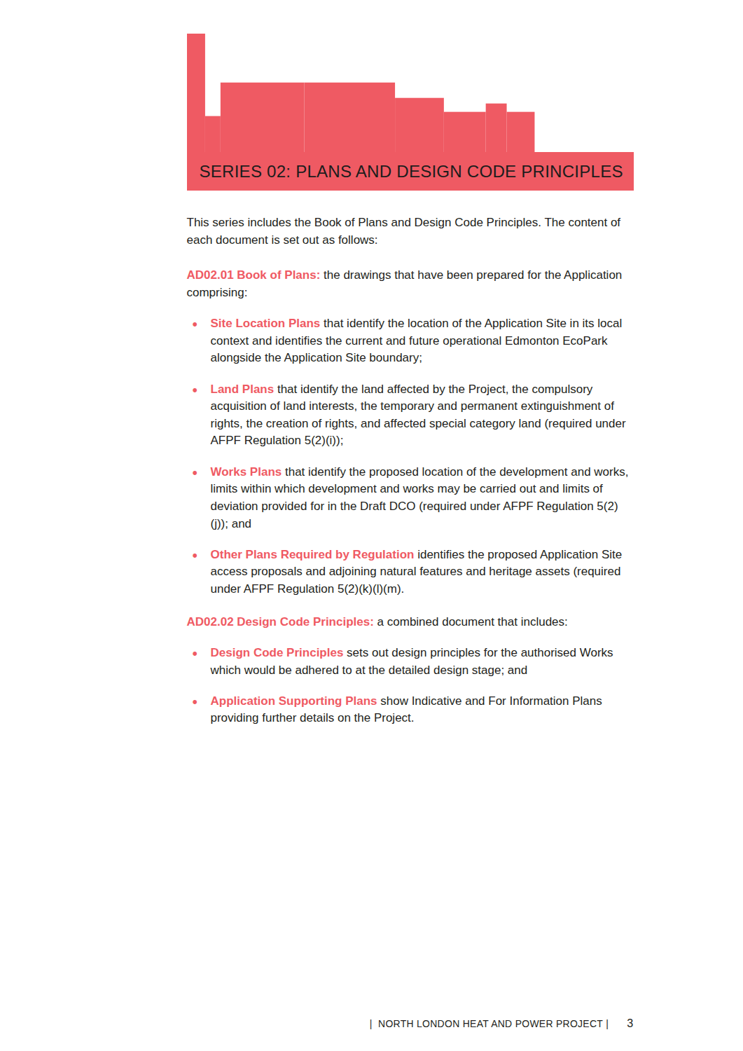SERIES 02: PLANS AND DESIGN CODE PRINCIPLES
This series includes the Book of Plans and Design Code Principles. The content of each document is set out as follows:
AD02.01 Book of Plans: the drawings that have been prepared for the Application comprising:
Site Location Plans that identify the location of the Application Site in its local context and identifies the current and future operational Edmonton EcoPark alongside the Application Site boundary;
Land Plans that identify the land affected by the Project, the compulsory acquisition of land interests, the temporary and permanent extinguishment of rights, the creation of rights, and affected special category land (required under AFPF Regulation 5(2)(i));
Works Plans that identify the proposed location of the development and works, limits within which development and works may be carried out and limits of deviation provided for in the Draft DCO (required under AFPF Regulation 5(2)(j)); and
Other Plans Required by Regulation identifies the proposed Application Site access proposals and adjoining natural features and heritage assets (required under AFPF Regulation 5(2)(k)(l)(m).
AD02.02 Design Code Principles: a combined document that includes:
Design Code Principles sets out design principles for the authorised Works which would be adhered to at the detailed design stage; and
Application Supporting Plans show Indicative and For Information Plans providing further details on the Project.
| NORTH LONDON HEAT AND POWER PROJECT | 3